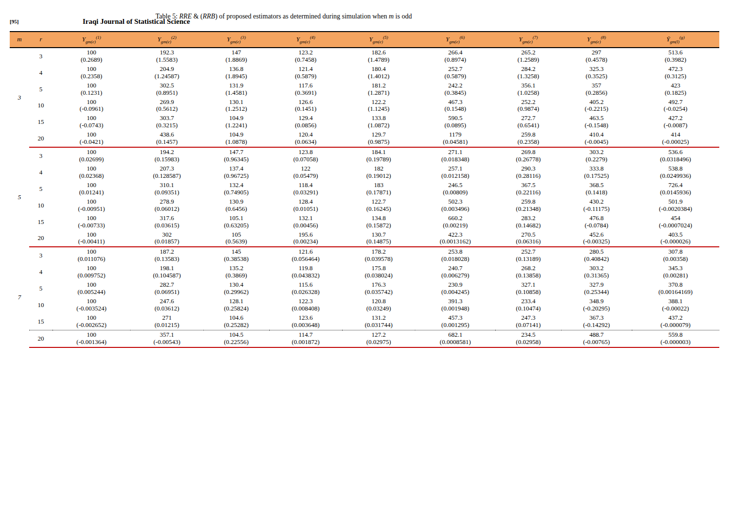[95] Iraqi Journal of Statistical Science Table 5: RRE & (RRB) of proposed estimators as determined during simulation when m is odd
| m | r | Y gm(e) (1) | Y gm(e) (2) | Y gm(e) (3) | Y gm(e) (4) | Y gm(e) (5) | Y gm(e) (6) | Y gm(e) (7) | Y gm(e) (8) | Ȳ gm(l) (g) |
| --- | --- | --- | --- | --- | --- | --- | --- | --- | --- | --- |
| 3 | 3 | 100 (0.2689) | 192.3 (1.5583) | 147 (1.8869) | 123.2 (0.7458) | 182.6 (1.4789) | 266.4 (0.8974) | 265.2 (1.2589) | 297 (0.4578) | 513.6 (0.3982) |
| 4 | 100 (0.2358) | 204.9 (1.24587) | 136.8 (1.8945) | 121.4 (0.5879) | 180.4 (1.4012) | 252.7 (0.5879) | 284.2 (1.3258) | 325.3 (0.3525) | 472.3 (0.3125) |
| 5 | 100 (0.1231) | 302.5 (0.8951) | 131.9 (1.4581) | 117.6 (0.3691) | 181.2 (1.2871) | 242.2 (0.3845) | 356.1 (1.0258) | 357 (0.2856) | 423 (0.1825) |
| 10 | 100 (-0.0961) | 269.9 (0.5612) | 130.1 (1.2512) | 126.6 (0.1451) | 122.2 (1.1245) | 467.3 (0.1548) | 252.2 (0.9874) | 405.2 (-0.2215) | 492.7 (-0.0254) |
| 15 | 100 (-0.0743) | 303.7 (0.3215) | 104.9 (1.2241) | 129.4 (0.0856) | 133.8 (1.0872) | 590.5 (0.0895) | 272.7 (0.6541) | 463.5 (-0.1548) | 427.2 (-0.0087) |
| 20 | 100 (-0.0421) | 438.6 (0.1457) | 104.9 (1.0878) | 120.4 (0.0634) | 129.7 (0.9875) | 1179 (0.04581) | 259.8 (0.2358) | 410.4 (-0.0045) | 414 (-0.00025) |
| 5 | 3 | 100 (0.02699) | 194.2 (0.15983) | 147.7 (0.96345) | 123.8 (0.07058) | 184.1 (0.19789) | 271.1 (0.018348) | 269.8 (0.26778) | 303.2 (0.2279) | 536.6 (0.0318496) |
| 4 | 100 (0.02368) | 207.3 (0.128587) | 137.4 (0.96725) | 122 (0.05479) | 182 (0.19012) | 257.1 (0.012158) | 290.3 (0.28116) | 333.8 (0.17525) | 538.8 (0.0249936) |
| 5 | 100 (0.01241) | 310.1 (0.09351) | 132.4 (0.74905) | 118.4 (0.03291) | 183 (0.17871) | 246.5 (0.00809) | 367.5 (0.22116) | 368.5 (0.1418) | 726.4 (0.0145936) |
| 10 | 100 (-0.00951) | 278.9 (0.06012) | 130.9 (0.6456) | 128.4 (0.01051) | 122.7 (0.16245) | 502.3 (0.003496) | 259.8 (0.21348) | 430.2 (-0.11175) | 501.9 (-0.0020384) |
| 15 | 100 (-0.00733) | 317.6 (0.03615) | 105.1 (0.63205) | 132.1 (0.00456) | 134.8 (0.15872) | 660.2 (0.00219) | 283.2 (0.14682) | 476.8 (-0.0784) | 454 (-0.0007024) |
| 20 | 100 (-0.00411) | 302 (0.01857) | 105 (0.5639) | 195.6 (0.00234) | 130.7 (0.14875) | 422.3 (0.0013162) | 270.5 (0.06316) | 452.6 (-0.00325) | 403.5 (-0.000026) |
| 7 | 3 | 100 (0.011076) | 187.2 (0.13583) | 145 (0.38538) | 121.6 (0.056464) | 178.2 (0.039578) | 253.8 (0.018028) | 252.7 (0.13189) | 280.5 (0.40842) | 307.8 (0.00358) |
| 4 | 100 (0.009752) | 198.1 (0.104587) | 135.2 (0.3869) | 119.8 (0.043832) | 175.8 (0.038024) | 240.7 (0.006279) | 268.2 (0.13858) | 303.2 (0.31365) | 345.3 (0.00281) |
| 5 | 100 (0.005244) | 282.7 (0.06951) | 130.4 (0.29962) | 115.6 (0.026328) | 176.3 (0.035742) | 230.9 (0.004245) | 327.1 (0.10858) | 327.9 (0.25344) | 370.8 (0.00164169) |
| 10 | 100 (-0.003524) | 247.6 (0.03612) | 128.1 (0.25824) | 122.3 (0.008408) | 120.8 (0.03249) | 391.3 (0.001948) | 233.4 (0.10474) | 348.9 (-0.20295) | 388.1 (-0.00022) |
| 15 | 100 (-0.002652) | 271 (0.01215) | 104.6 (0.25282) | 123.6 (0.003648) | 131.2 (0.031744) | 457.3 (0.001295) | 247.3 (0.07141) | 367.3 (-0.14292) | 437.2 (-0.000079) |
| 20 | 100 (-0.001364) | 357.1 (-0.00543) | 104.5 (0.22556) | 114.7 (0.001872) | 127.2 (0.02975) | 682.1 (0.0008581) | 234.5 (0.02958) | 488.7 (-0.00765) | 559.8 (-0.000003) |